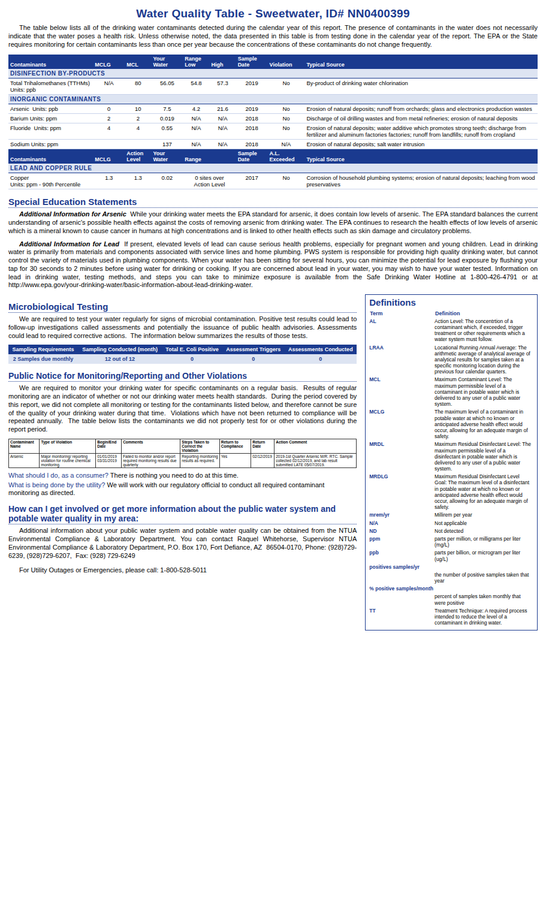Water Quality Table - Sweetwater, ID# NN0400399
The table below lists all of the drinking water contaminants detected during the calendar year of this report. The presence of contaminants in the water does not necessarily indicate that the water poses a health risk. Unless otherwise noted, the data presented in this table is from testing done in the calendar year of the report. The EPA or the State requires monitoring for certain contaminants less than once per year because the concentrations of these contaminants do not change frequently.
| Contaminants | MCLG | MCL | Your Water | Range Low | High | Sample Date | Violation | Typical Source |
| --- | --- | --- | --- | --- | --- | --- | --- | --- |
| DISINFECTION BY-PRODUCTS |
| Total Trihalomethanes (TTHMs) Units: ppb | N/A | 80 | 56.05 | 54.8 | 57.3 | 2019 | No | By-product of drinking water chlorination |
| INORGANIC CONTAMINANTS |
| Arsenic Units: ppb | 0 | 10 | 7.5 | 4.2 | 21.6 | 2019 | No | Erosion of natural deposits; runoff from orchards; glass and electronics production wastes |
| Barium Units: ppm | 2 | 2 | 0.019 | N/A | N/A | 2018 | No | Discharge of oil drilling wastes and from metal refineries; erosion of natural deposits |
| Fluoride Units: ppm | 4 | 4 | 0.55 | N/A | N/A | 2018 | No | Erosion of natural deposits; water additive which promotes strong teeth; discharge from fertilizer and aluminum factories factories; runoff from landfills; runoff from cropland |
| Sodium Units: ppm | | | 137 | N/A | N/A | 2018 | N/A | Erosion of natural deposits; salt water intrusion |
| Contaminants | MCLG | Action Level | Your Water | Range | Sample Date | A.L. Exceeded | Typical Source |
| LEAD AND COPPER RULE |
| Copper Units: ppm - 90th Percentile | 1.3 | 1.3 | 0.02 | 0 sites over Action Level | 2017 | No | Corrosion of household plumbing systems; erosion of natural deposits; leaching from wood preservatives |
Special Education Statements
Additional Information for Arsenic While your drinking water meets the EPA standard for arsenic, it does contain low levels of arsenic. The EPA standard balances the current understanding of arsenic's possible health effects against the costs of removing arsenic from drinking water. The EPA continues to research the health effects of low levels of arsenic which is a mineral known to cause cancer in humans at high concentrations and is linked to other health effects such as skin damage and circulatory problems.
Additional Information for Lead If present, elevated levels of lead can cause serious health problems, especially for pregnant women and young children. Lead in drinking water is primarily from materials and components associated with service lines and home plumbing. PWS system is responsible for providing high quality drinking water, but cannot control the variety of materials used in plumbing components. When your water has been sitting for several hours, you can minimize the potential for lead exposure by flushing your tap for 30 seconds to 2 minutes before using water for drinking or cooking. If you are concerned about lead in your water, you may wish to have your water tested. Information on lead in drinking water, testing methods, and steps you can take to minimize exposure is available from the Safe Drinking Water Hotline at 1-800-426-4791 or at http://www.epa.gov/your-drinking-water/basic-information-about-lead-drinking-water.
Microbiological Testing
We are required to test your water regularly for signs of microbial contamination. Positive test results could lead to follow-up investigations called assessments and potentially the issuance of public health advisories. Assessments could lead to required corrective actions. The information below summarizes the results of those tests.
| Sampling Requirements | Sampling Conducted (month) | Total E. Coli Positive | Assessment Triggers | Assessments Conducted |
| --- | --- | --- | --- | --- |
| 2 Samples due monthly | 12 out of 12 | 0 | 0 | 0 |
Public Notice for Monitoring/Reporting and Other Violations
We are required to monitor your drinking water for specific contaminants on a regular basis. Results of regular monitoring are an indicator of whether or not our drinking water meets health standards. During the period covered by this report, we did not complete all monitoring or testing for the contaminants listed below, and therefore cannot be sure of the quality of your drinking water during that time. Violations which have not been returned to compliance will be repeated annually. The table below lists the contaminants we did not properly test for or other violations during the report period.
| Contaminant Name | Type of Violation | Begin/End Date | Comments | Steps Taken to Correct the Violation | Return to Compliance | Return Date | Action Comment |
| --- | --- | --- | --- | --- | --- | --- | --- |
| Arsenic | Major monitoring/ reporting violation for routine chemical monitoring. | 01/01/2019 03/31/2019 | Failed to monitor and/or report required monitoring results due quarterly | Reporting monitoring results as required. | Yes | 02/12/2019 | 2019-1st Quarter Arsenic M/R. RTC. Sample collected 02/12/2019, and lab result submitted LATE 05/07/2019. |
What should I do, as a consumer? There is nothing you need to do at this time.
What is being done by the utility? We will work with our regulatory official to conduct all required contaminant monitoring as directed.
How can I get involved or get more information about the public water system and potable water quality in my area:
Additional information about your public water system and potable water quality can be obtained from the NTUA Environmental Compliance & Laboratory Department. You can contact Raquel Whitehorse, Supervisor NTUA Environmental Compliance & Laboratory Department, P.O. Box 170, Fort Defiance, AZ 86504-0170, Phone: (928)729-6239, (928)729-6207, Fax: (928) 729-6249
For Utility Outages or Emergencies, please call: 1-800-528-5011
Definitions
| Term | Definition |
| --- | --- |
| AL | Action Level: The concentrtion of a contaminant which, if exceeded, trigger treatment or other requirements which a water system must follow. |
| LRAA | Locational Running Annual Average: The arithmetic average of analytical average of analytical results for samples taken at a specific monitoring location during the previous four calendar quarters. |
| MCL | Maximum Contaminant Level: The maximum permissible level of a contaminant in potable water which is delivered to any user of a public water system. |
| MCLG | The maximum level of a contaminant in potable water at which no known or anticipated adverse health effect would occur, allowing for an adequate margin of safety. |
| MRDL | Maximum Residual Disinfectant Level: The maximum permissible level of a disinfectant in potable water which is delivered to any user of a public water system. |
| MRDLG | Maximum Residual Disinfectant Level Goal: The maximum level of a disinfectant in potable water at which no known or anticipated adverse health effect would occur, allowing for an adequate margin of safety. |
| mrem/yr | Millirem per year |
| N/A | Not applicable |
| ND | Not detected |
| ppm | parts per million, or milligrams per liter (mg/L) |
| ppb | parts per billion, or microgram per liter (ug/L) |
| positives samples/yr | |
| | the number of positive samples taken that year |
| % positive samples/month | |
| | percent of samples taken monthly that were positive |
| TT | Treatment Technique: A required process intended to reduce the level of a contaminant in drinking water. |